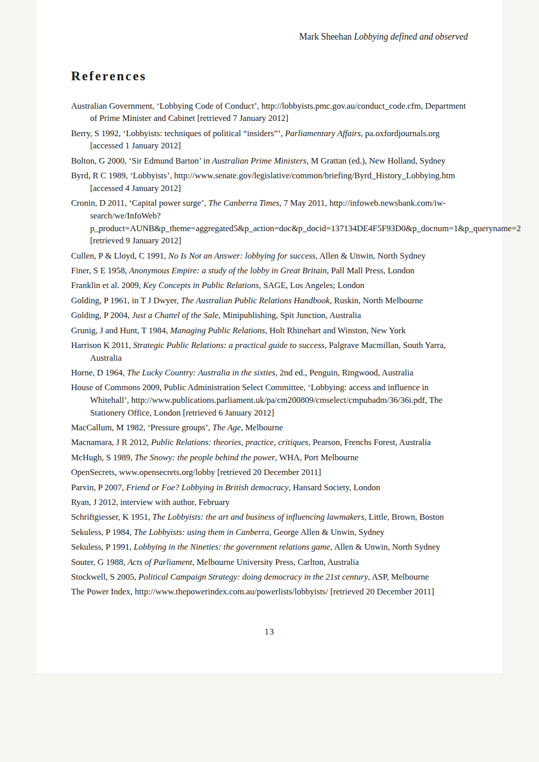Mark Sheehan Lobbying defined and observed
References
Australian Government, ‘Lobbying Code of Conduct’, http://lobbyists.pmc.gov.au/conduct_code.cfm, Department of Prime Minister and Cabinet [retrieved 7 January 2012]
Berry, S 1992, ‘Lobbyists: techniques of political “insiders”’, Parliamentary Affairs, pa.oxfordjournals.org [accessed 1 January 2012]
Bolton, G 2000, ‘Sir Edmund Barton’ in Australian Prime Ministers, M Grattan (ed.), New Holland, Sydney
Byrd, R C 1989, ‘Lobbyists’, http://www.senate.gov/legislative/common/briefing/Byrd_History_Lobbying.htm [accessed 4 January 2012]
Cronin, D 2011, ‘Capital power surge’, The Canberra Times, 7 May 2011, http://infoweb.newsbank.com/iw-search/we/InfoWeb?p_product=AUNB&p_theme=aggregated5&p_action=doc&p_docid=137134DE4F5F93D0&p_docnum=1&p_queryname=2 [retrieved 9 January 2012]
Cullen, P & Lloyd, C 1991, No Is Not an Answer: lobbying for success, Allen & Unwin, North Sydney
Finer, S E 1958, Anonymous Empire: a study of the lobby in Great Britain, Pall Mall Press, London
Franklin et al. 2009, Key Concepts in Public Relations, SAGE, Los Angeles; London
Golding, P 1961, in T J Dwyer, The Australian Public Relations Handbook, Ruskin, North Melbourne
Golding, P 2004, Just a Chattel of the Sale, Minipublishing, Spit Junction, Australia
Grunig, J and Hunt, T 1984, Managing Public Relations, Holt Rhinehart and Winston, New York
Harrison K 2011, Strategic Public Relations: a practical guide to success, Palgrave Macmillan, South Yarra, Australia
Horne, D 1964, The Lucky Country: Australia in the sixties, 2nd ed., Penguin, Ringwood, Australia
House of Commons 2009, Public Administration Select Committee, ‘Lobbying: access and influence in Whitehall’, http://www.publications.parliament.uk/pa/cm200809/cmselect/cmpubadm/36/36i.pdf, The Stationery Office, London [retrieved 6 January 2012]
MacCallum, M 1982, ‘Pressure groups’, The Age, Melbourne
Macnamara, J R 2012, Public Relations: theories, practice, critiques, Pearson, Frenchs Forest, Australia
McHugh, S 1989, The Snowy: the people behind the power, WHA, Port Melbourne
OpenSecrets, www.opensecrets.org/lobby [retrieved 20 December 2011]
Parvin, P 2007, Friend or Foe? Lobbying in British democracy, Hansard Society, London
Ryan, J 2012, interview with author, February
Schriftgiesser, K 1951, The Lobbyists: the art and business of influencing lawmakers, Little, Brown, Boston
Sekuless, P 1984, The Lobbyists: using them in Canberra, George Allen & Unwin, Sydney
Sekuless, P 1991, Lobbying in the Nineties: the government relations game, Allen & Unwin, North Sydney
Souter, G 1988, Acts of Parliament, Melbourne University Press, Carlton, Australia
Stockwell, S 2005, Political Campaign Strategy: doing democracy in the 21st century, ASP, Melbourne
The Power Index, http://www.thepowerindex.com.au/powerlists/lobbyists/ [retrieved 20 December 2011]
13